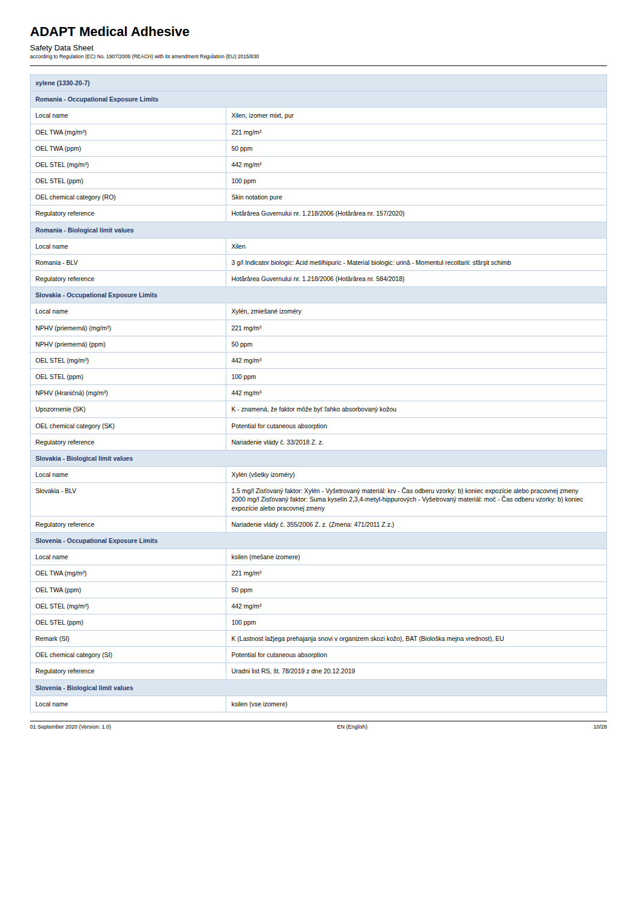ADAPT Medical Adhesive
Safety Data Sheet
according to Regulation (EC) No. 1907/2006 (REACH) with its amendment Regulation (EU) 2015/830
| xylene (1330-20-7) |
| Romania - Occupational Exposure Limits |
| Local name | Xilen, izomer mixt, pur |
| OEL TWA (mg/m³) | 221 mg/m³ |
| OEL TWA (ppm) | 50 ppm |
| OEL STEL (mg/m³) | 442 mg/m³ |
| OEL STEL (ppm) | 100 ppm |
| OEL chemical category (RO) | Skin notation pure |
| Regulatory reference | Hotărârea Guvernului nr. 1.218/2006 (Hotărârea nr. 157/2020) |
| Romania - Biological limit values |
| Local name | Xilen |
| Romania - BLV | 3 g/l Indicator biologic: Acid metilhipuric - Material biologic: urină - Momentul recoltarii: sfârşit schimb |
| Regulatory reference | Hotărârea Guvernului nr. 1.218/2006 (Hotărârea nr. 584/2018) |
| Slovakia - Occupational Exposure Limits |
| Local name | Xylén, zmiešané izoméry |
| NPHV (priemerná) (mg/m³) | 221 mg/m³ |
| NPHV (priemerná) (ppm) | 50 ppm |
| OEL STEL (mg/m³) | 442 mg/m³ |
| OEL STEL (ppm) | 100 ppm |
| NPHV (Hraničná) (mg/m³) | 442 mg/m³ |
| Upozornenie (SK) | K - znamená, že faktor môže byť ľahko absorbovaný kožou |
| OEL chemical category (SK) | Potential for cutaneous absorption |
| Regulatory reference | Nariadenie vlády č. 33/2018 Z. z. |
| Slovakia - Biological limit values |
| Local name | Xylén (všetky izoméry) |
| Slovakia - BLV | 1.5 mg/l Zisťovaný faktor: Xylén - Vyšetrovaný materiál: krv - Čas odberu vzorky: b) koniec expozície alebo pracovnej zmeny 2000 mg/l Zisťovaný faktor: Suma kyselín 2,3,4-metyl-hippurových - Vyšetrovaný materiál: moč - Čas odberu vzorky: b) koniec expozície alebo pracovnej zmeny |
| Regulatory reference | Nariadenie vlády č. 355/2006 Z. z. (Zmena: 471/2011 Z.z.) |
| Slovenia - Occupational Exposure Limits |
| Local name | ksilen (mešane izomere) |
| OEL TWA (mg/m³) | 221 mg/m³ |
| OEL TWA (ppm) | 50 ppm |
| OEL STEL (mg/m³) | 442 mg/m³ |
| OEL STEL (ppm) | 100 ppm |
| Remark (SI) | K (Lastnost lažjega prehajanja snovi v organizem skozi kožo), BAT (Biološka mejna vrednost), EU |
| OEL chemical category (SI) | Potential for cutaneous absorption |
| Regulatory reference | Uradni list RS, št. 78/2019 z dne 20.12.2019 |
| Slovenia - Biological limit values |
| Local name | ksilen (vse izomere) |
01 September 2020 (Version: 1.0) EN (English) 10/28